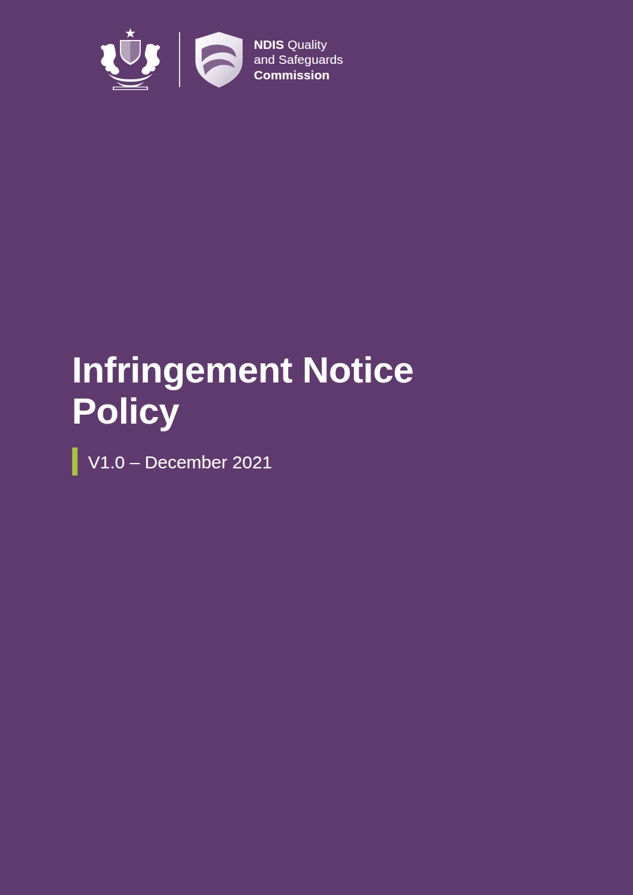NDIS Quality
and Safeguards
Commission
Infringement Notice Policy
V1.0 – December 2021